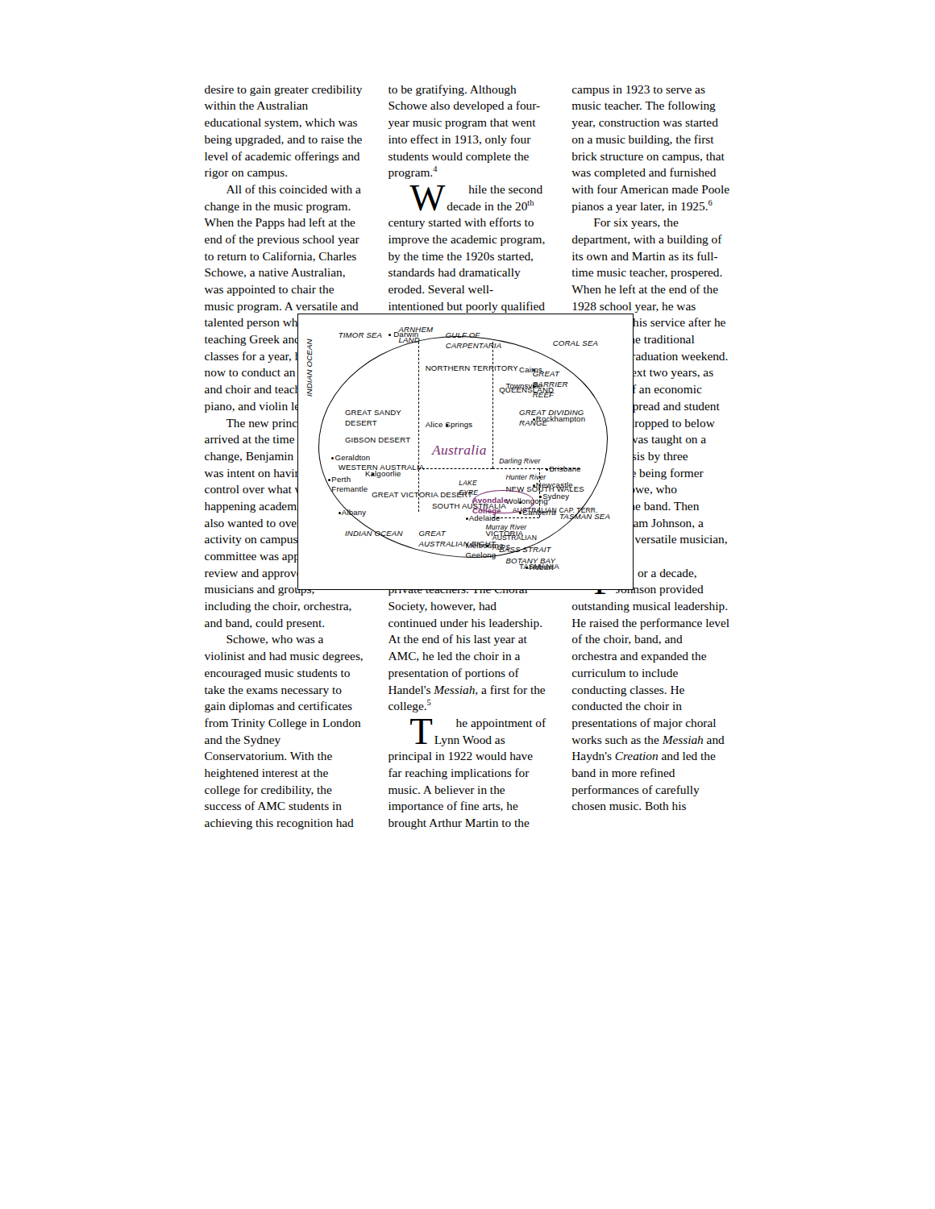desire to gain greater credibility within the Australian educational system, which was being upgraded, and to raise the level of academic offerings and rigor on campus.
All of this coincided with a change in the music program. When the Papps had left at the end of the previous school year to return to California, Charles Schowe, a native Australian, was appointed to chair the music program. A versatile and talented person who had been teaching Greek and history classes for a year, he was asked now to conduct an orchestra and choir and teach voice, piano, and violin lessons.
The new principal who had arrived at the time of this change, Benjamin F. Machlan, was intent on having greater control over what was happening academically. He also wanted to oversee music activity on campus. A music committee was appointed to review and approve what musicians and groups, including the choir, orchestra, and band, could present.
Schowe, who was a violinist and had music degrees, encouraged music students to take the exams necessary to gain diplomas and certificates from Trinity College in London and the Sydney Conservatorium. With the heightened interest at the college for credibility, the success of AMC students in achieving this recognition had to be gratifying. Although Schowe also developed a four-year music program that went into effect in 1913, only four students would complete the program.4
While the second decade in the 20th century started with efforts to improve the academic program, by the time the 1920s started, standards had dramatically eroded. Several well-intentioned but poorly qualified principals, acting in concert with the board, succeeded in eviscerating the academic program. As the decade continued, some of the better teachers left, including Schowe and his wife, who both resigned in 1918 in protest over proposed changes.
Two years earlier, Schowe's administrative responsibilities on campus had been expanded, and aspects of the music program, including lessons and the band and orchestra, were parceled out to private teachers. The Choral Society, however, had continued under his leadership. At the end of his last year at AMC, he led the choir in a presentation of portions of Handel's Messiah, a first for the college.5
The appointment of Lynn Wood as principal in 1922 would have far reaching implications for music. A believer in the importance of fine arts, he brought Arthur Martin to the campus in 1923 to serve as music teacher. The following year, construction was started on a music building, the first brick structure on campus, that was completed and furnished with four American made Poole pianos a year later, in 1925.6
For six years, the department, with a building of its own and Martin as its full-time music teacher, prospered. When he left at the end of the 1928 school year, he was honored for his service after he conducted the traditional cantata on graduation weekend.
In the next two years, as the effects of an economic depression spread and student enrollment dropped to below 200, music was taught on a part-time basis by three teachers, one being former teacher Schowe, who conducted the band. Then Robert William Johnson, a talented and versatile musician, was hired.7
For a decade, Johnson provided outstanding musical leadership. He raised the performance level of the choir, band, and orchestra and expanded the curriculum to include conducting classes. He conducted the choir in presentations of major choral works such as the Messiah and Haydn's Creation and led the band in more refined performances of carefully chosen music. Both his
TIMOR SEA
ARNHEM
LAND
GULF OF
CARPENTARIA
CORAL SEA
INDIAN OCEAN
INDIAN OCEAN
TASMAN SEA
BASS STRAIT
GREAT
BARRIER
REEF
GREAT DIVIDING
RANGE
GREAT
AUSTRALIAN BIGHT
BOTANY BAY
NORTHERN TERRITORY
QUEENSLAND
GREAT SANDY
DESERT
GIBSON DESERT
WESTERN AUSTRALIA
GREAT VICTORIA DESERT
SOUTH AUSTRALIA
NEW SOUTH WALES
VICTORIA
TASMANIA
AUSTRALIAN CAP. TERR.
AUSTRALIAN
ALPS
Darwin
Cairns
Townsville
Rockhampton
Alice Springs
Brisbane
Geraldton
Perth
Fremantle
Kalgoorlie
Albany
Adelaide
Melbourne
Geelong
Hobart
Sydney
Newcastle
Wollongong
Canberra
Hunter River
Murray River
Darling River
LAKE
EYRE
Australia
Avondale
College